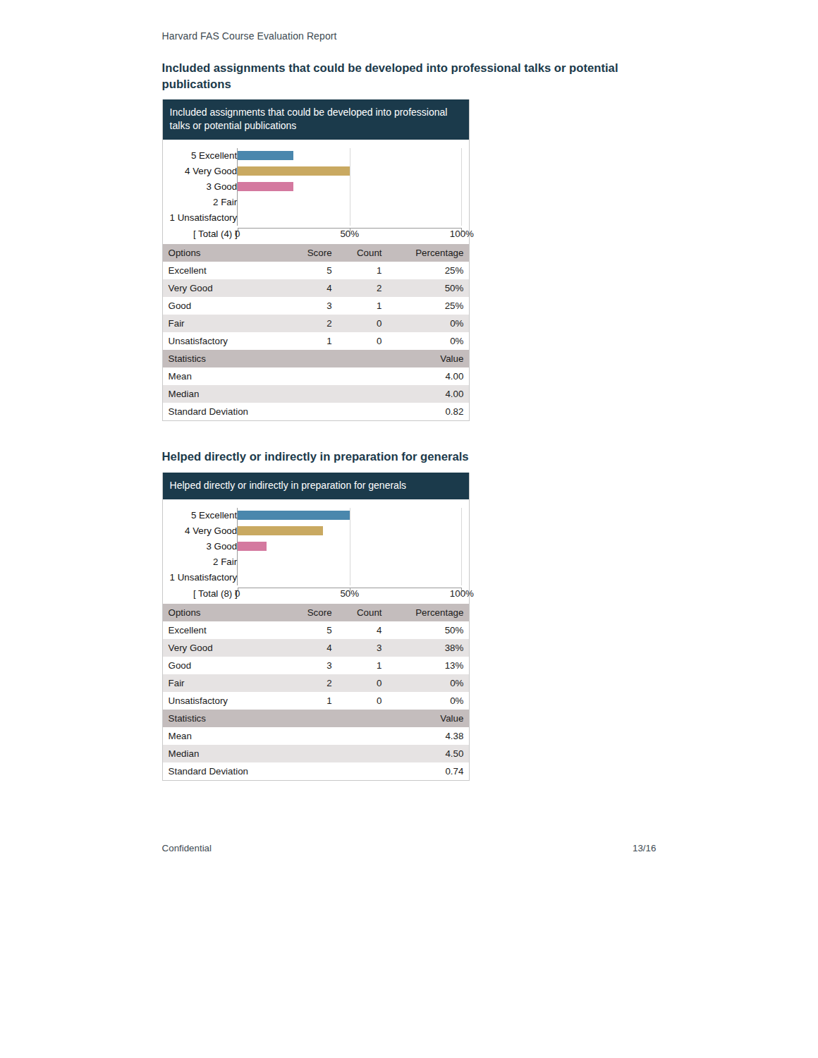Harvard FAS Course Evaluation Report
Included assignments that could be developed into professional talks or potential publications
Included assignments that could be developed into professional talks or potential publications
| 5 Excellent | |
| 4 Very Good | |
| 3 Good | |
| 2 Fair | |
| 1 Unsatisfactory | |
| [ Total (4) ] | 0 50% 100% |
| Options | Score | Count | Percentage |
| --- | --- | --- | --- |
| Excellent | 5 | 1 | 25% |
| Very Good | 4 | 2 | 50% |
| Good | 3 | 1 | 25% |
| Fair | 2 | 0 | 0% |
| Unsatisfactory | 1 | 0 | 0% |
| Statistics | | | Value |
| Mean | | | 4.00 |
| Median | | | 4.00 |
| Standard Deviation | | | 0.82 |
Helped directly or indirectly in preparation for generals
Helped directly or indirectly in preparation for generals
| 5 Excellent | |
| 4 Very Good | |
| 3 Good | |
| 2 Fair | |
| 1 Unsatisfactory | |
| [ Total (8) ] | 0 50% 100% |
| Options | Score | Count | Percentage |
| --- | --- | --- | --- |
| Excellent | 5 | 4 | 50% |
| Very Good | 4 | 3 | 38% |
| Good | 3 | 1 | 13% |
| Fair | 2 | 0 | 0% |
| Unsatisfactory | 1 | 0 | 0% |
| Statistics | | | Value |
| Mean | | | 4.38 |
| Median | | | 4.50 |
| Standard Deviation | | | 0.74 |
Confidential
13/16